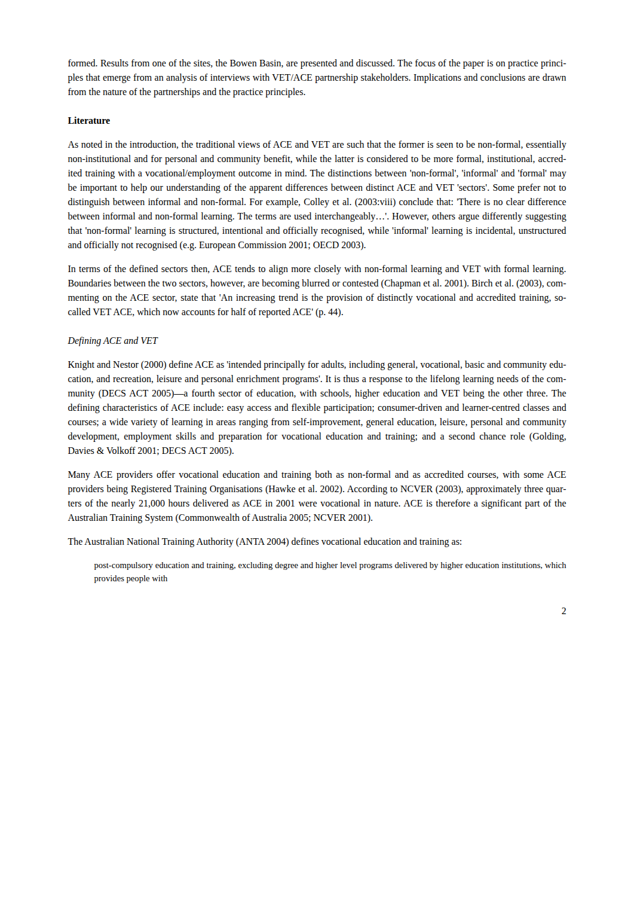formed. Results from one of the sites, the Bowen Basin, are presented and discussed. The focus of the paper is on practice principles that emerge from an analysis of interviews with VET/ACE partnership stakeholders. Implications and conclusions are drawn from the nature of the partnerships and the practice principles.
Literature
As noted in the introduction, the traditional views of ACE and VET are such that the former is seen to be non-formal, essentially non-institutional and for personal and community benefit, while the latter is considered to be more formal, institutional, accredited training with a vocational/employment outcome in mind. The distinctions between 'non-formal', 'informal' and 'formal' may be important to help our understanding of the apparent differences between distinct ACE and VET 'sectors'. Some prefer not to distinguish between informal and non-formal. For example, Colley et al. (2003:viii) conclude that: 'There is no clear difference between informal and non-formal learning. The terms are used interchangeably…'. However, others argue differently suggesting that 'non-formal' learning is structured, intentional and officially recognised, while 'informal' learning is incidental, unstructured and officially not recognised (e.g. European Commission 2001; OECD 2003).
In terms of the defined sectors then, ACE tends to align more closely with non-formal learning and VET with formal learning. Boundaries between the two sectors, however, are becoming blurred or contested (Chapman et al. 2001). Birch et al. (2003), commenting on the ACE sector, state that 'An increasing trend is the provision of distinctly vocational and accredited training, so-called VET ACE, which now accounts for half of reported ACE' (p. 44).
Defining ACE and VET
Knight and Nestor (2000) define ACE as 'intended principally for adults, including general, vocational, basic and community education, and recreation, leisure and personal enrichment programs'. It is thus a response to the lifelong learning needs of the community (DECS ACT 2005)—a fourth sector of education, with schools, higher education and VET being the other three. The defining characteristics of ACE include: easy access and flexible participation; consumer-driven and learner-centred classes and courses; a wide variety of learning in areas ranging from self-improvement, general education, leisure, personal and community development, employment skills and preparation for vocational education and training; and a second chance role (Golding, Davies & Volkoff 2001; DECS ACT 2005).
Many ACE providers offer vocational education and training both as non-formal and as accredited courses, with some ACE providers being Registered Training Organisations (Hawke et al. 2002). According to NCVER (2003), approximately three quarters of the nearly 21,000 hours delivered as ACE in 2001 were vocational in nature. ACE is therefore a significant part of the Australian Training System (Commonwealth of Australia 2005; NCVER 2001).
The Australian National Training Authority (ANTA 2004) defines vocational education and training as:
post-compulsory education and training, excluding degree and higher level programs delivered by higher education institutions, which provides people with
2